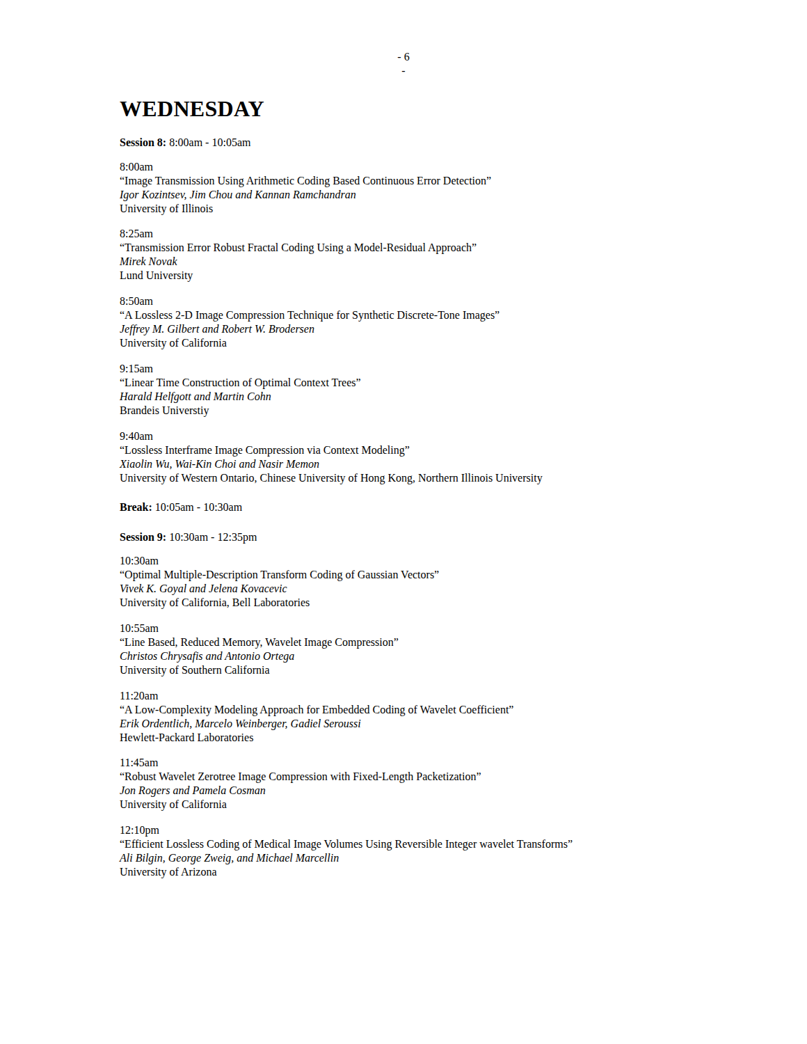- 6
-
WEDNESDAY
Session 8: 8:00am - 10:05am
8:00am
“Image Transmission Using Arithmetic Coding Based Continuous Error Detection”
Igor Kozintsev, Jim Chou and Kannan Ramchandran
University of Illinois
8:25am
“Transmission Error Robust Fractal Coding Using a Model-Residual Approach”
Mirek Novak
Lund University
8:50am
“A Lossless 2-D Image Compression Technique for Synthetic Discrete-Tone Images”
Jeffrey M. Gilbert and Robert W. Brodersen
University of California
9:15am
“Linear Time Construction of Optimal Context Trees”
Harald Helfgott and Martin Cohn
Brandeis Universtiy
9:40am
“Lossless Interframe Image Compression via Context Modeling”
Xiaolin Wu, Wai-Kin Choi and Nasir Memon
University of Western Ontario, Chinese University of Hong Kong, Northern Illinois University
Break: 10:05am - 10:30am
Session 9: 10:30am - 12:35pm
10:30am
“Optimal Multiple-Description Transform Coding of Gaussian Vectors”
Vivek K. Goyal and Jelena Kovacevic
University of California, Bell Laboratories
10:55am
“Line Based, Reduced Memory, Wavelet Image Compression”
Christos Chrysafis and Antonio Ortega
University of Southern California
11:20am
“A Low-Complexity Modeling Approach for Embedded Coding of Wavelet Coefficient”
Erik Ordentlich, Marcelo Weinberger, Gadiel Seroussi
Hewlett-Packard Laboratories
11:45am
“Robust Wavelet Zerotree Image Compression with Fixed-Length Packetization”
Jon Rogers and Pamela Cosman
University of California
12:10pm
“Efficient Lossless Coding of Medical Image Volumes Using Reversible Integer wavelet Transforms”
Ali Bilgin, George Zweig, and Michael Marcellin
University of Arizona